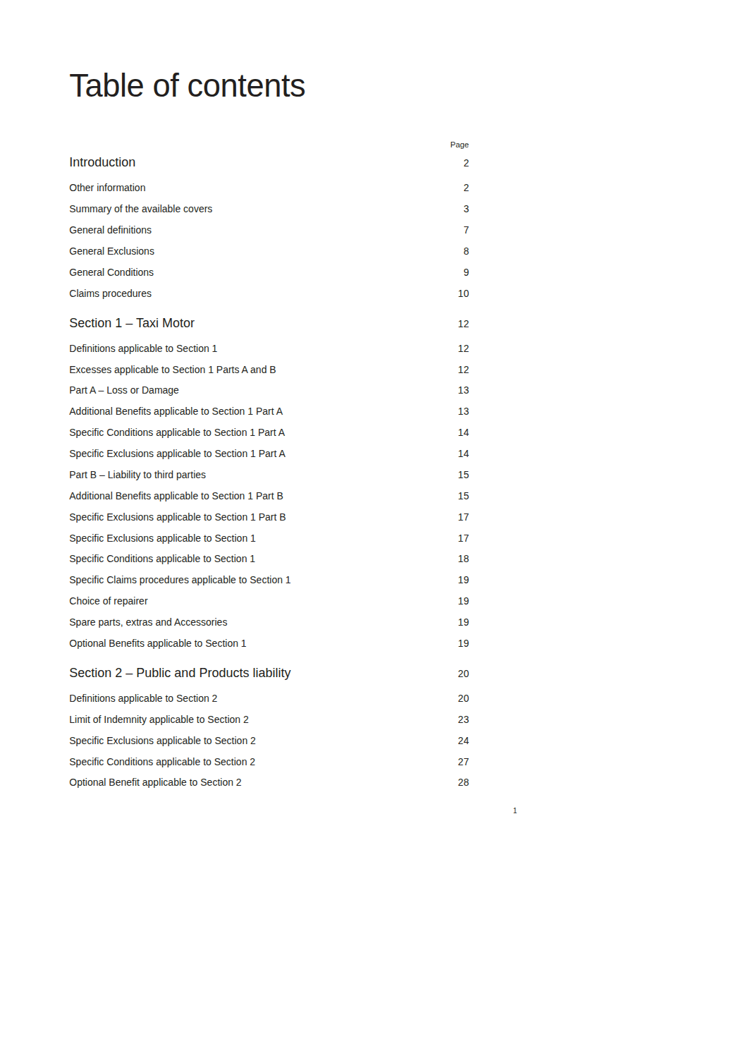Table of contents
| | Page |
| Introduction | 2 |
| Other information | 2 |
| Summary of the available covers | 3 |
| General definitions | 7 |
| General Exclusions | 8 |
| General Conditions | 9 |
| Claims procedures | 10 |
| Section 1 – Taxi Motor | 12 |
| Definitions applicable to Section 1 | 12 |
| Excesses applicable to Section 1 Parts A and B | 12 |
| Part A – Loss or Damage | 13 |
| Additional Benefits applicable to Section 1 Part A | 13 |
| Specific Conditions applicable to Section 1 Part A | 14 |
| Specific Exclusions applicable to Section 1 Part A | 14 |
| Part B – Liability to third parties | 15 |
| Additional Benefits applicable to Section 1 Part B | 15 |
| Specific Exclusions applicable to Section 1 Part B | 17 |
| Specific Exclusions applicable to Section 1 | 17 |
| Specific Conditions applicable to Section 1 | 18 |
| Specific Claims procedures applicable to Section 1 | 19 |
| Choice of repairer | 19 |
| Spare parts, extras and Accessories | 19 |
| Optional Benefits applicable to Section 1 | 19 |
| Section 2 – Public and Products liability | 20 |
| Definitions applicable to Section 2 | 20 |
| Limit of Indemnity applicable to Section 2 | 23 |
| Specific Exclusions applicable to Section 2 | 24 |
| Specific Conditions applicable to Section 2 | 27 |
| Optional Benefit applicable to Section 2 | 28 |
1